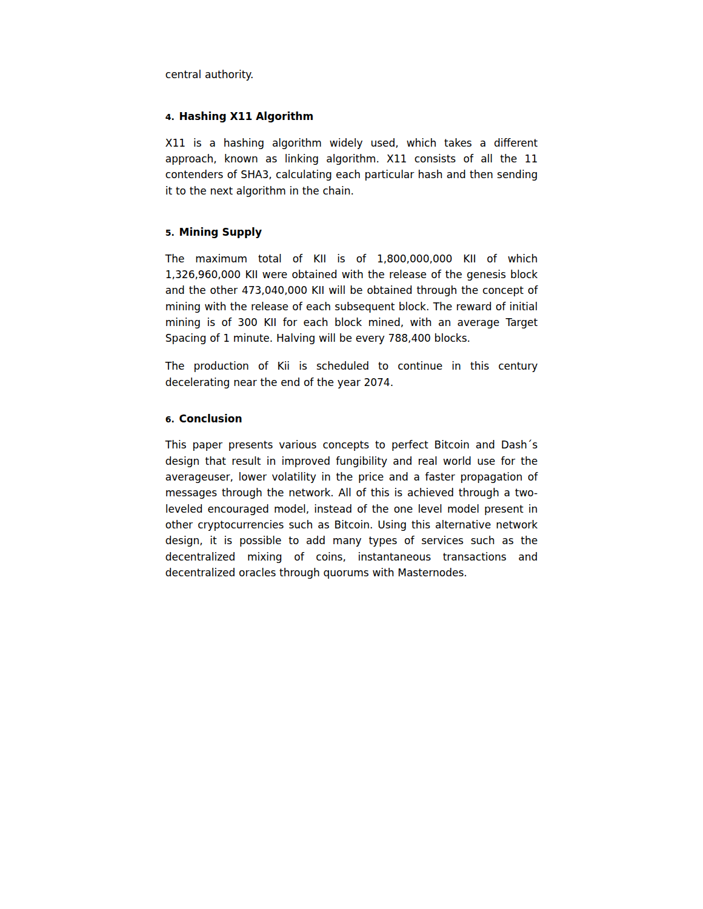central authority.
4. Hashing X11 Algorithm
X11 is a hashing algorithm widely used, which takes a different approach, known as linking algorithm. X11 consists of all the 11 contenders of SHA3, calculating each particular hash and then sending it to the next algorithm in the chain.
5. Mining Supply
The maximum total of KII is of 1,800,000,000 KII of which 1,326,960,000 KII were obtained with the release of the genesis block and the other 473,040,000 KII will be obtained through the concept of mining with the release of each subsequent block. The reward of initial mining is of 300 KII for each block mined, with an average Target Spacing of 1 minute. Halving will be every 788,400 blocks.
The production of Kii is scheduled to continue in this century decelerating near the end of the year 2074.
6. Conclusion
This paper presents various concepts to perfect Bitcoin and Dash´s design that result in improved fungibility and real world use for the averageuser, lower volatility in the price and a faster propagation of messages through the network. All of this is achieved through a two-leveled encouraged model, instead of the one level model present in other cryptocurrencies such as Bitcoin. Using this alternative network design, it is possible to add many types of services such as the decentralized mixing of coins, instantaneous transactions and decentralized oracles through quorums with Masternodes.